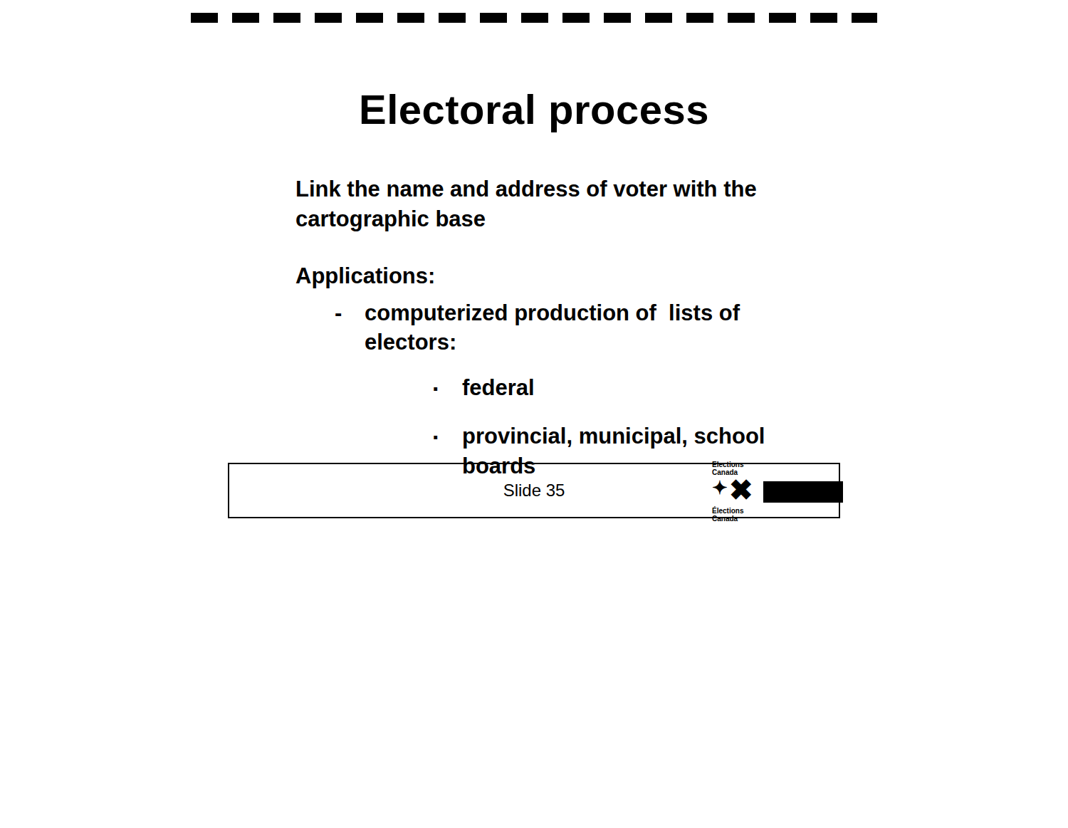Electoral process
Link the name and address of voter with the cartographic base
Applications:
computerized production of lists of electors:
federal
provincial, municipal, school boards
Slide 35
Elections
Canada
✦
✖
Élections
Canada